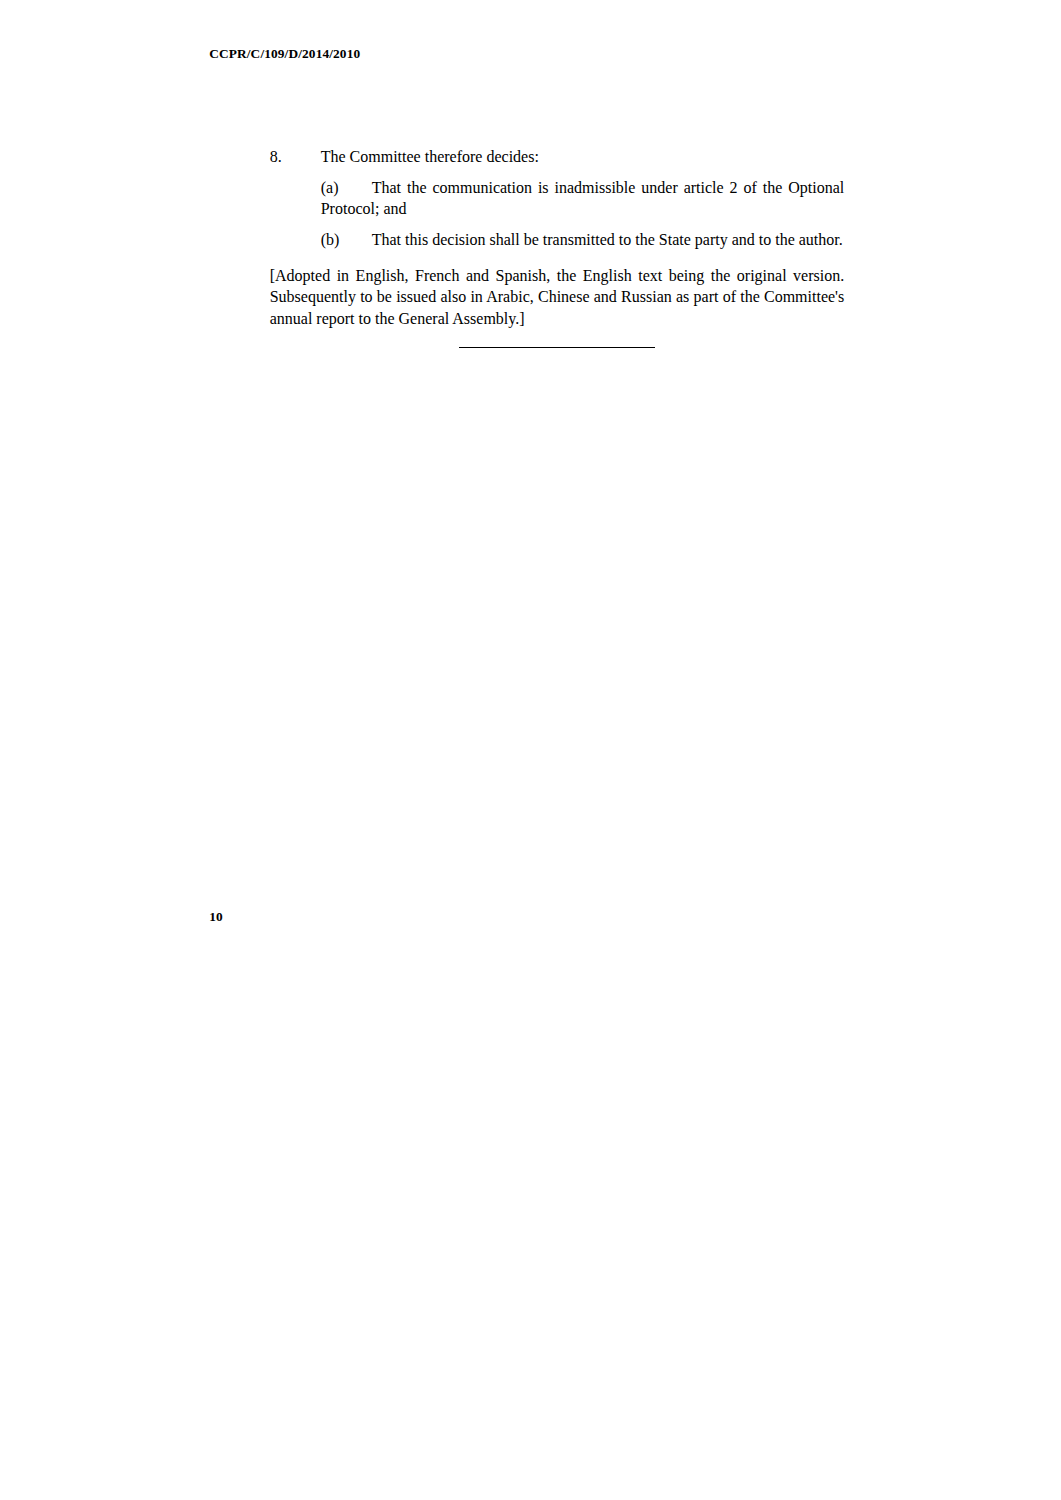CCPR/C/109/D/2014/2010
8. The Committee therefore decides:
(a) That the communication is inadmissible under article 2 of the Optional Protocol; and
(b) That this decision shall be transmitted to the State party and to the author.
[Adopted in English, French and Spanish, the English text being the original version. Subsequently to be issued also in Arabic, Chinese and Russian as part of the Committee's annual report to the General Assembly.]
10